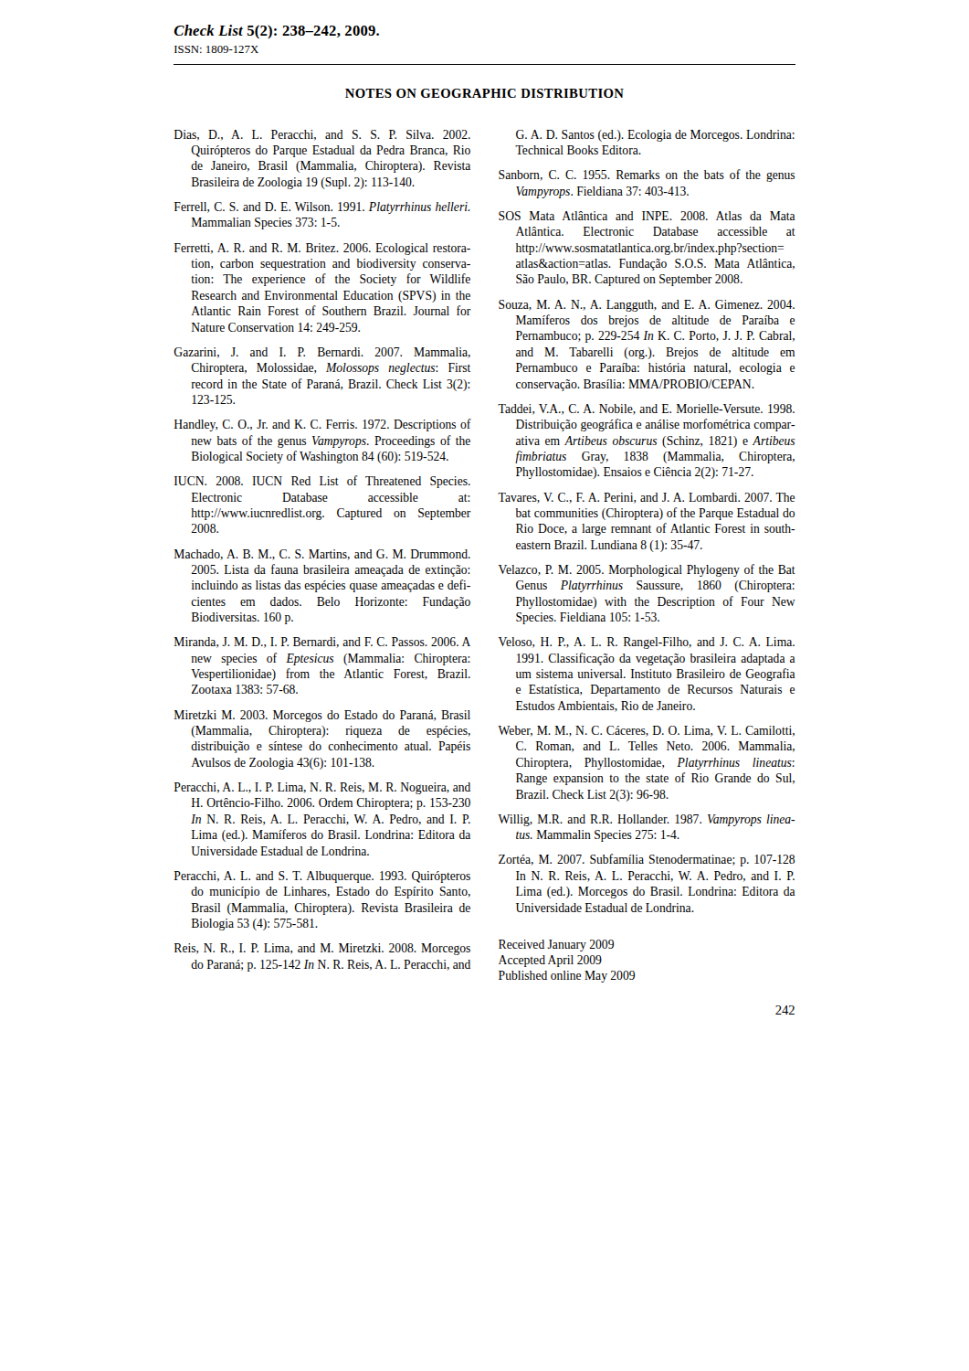Check List 5(2): 238–242, 2009.
ISSN: 1809-127X
Notes on Geographic Distribution
Dias, D., A. L. Peracchi, and S. S. P. Silva. 2002. Quirópteros do Parque Estadual da Pedra Branca, Rio de Janeiro, Brasil (Mammalia, Chiroptera). Revista Brasileira de Zoologia 19 (Supl. 2): 113-140.
Ferrell, C. S. and D. E. Wilson. 1991. Platyrrhinus helleri. Mammalian Species 373: 1-5.
Ferretti, A. R. and R. M. Britez. 2006. Ecological restoration, carbon sequestration and biodiversity conservation: The experience of the Society for Wildlife Research and Environmental Education (SPVS) in the Atlantic Rain Forest of Southern Brazil. Journal for Nature Conservation 14: 249-259.
Gazarini, J. and I. P. Bernardi. 2007. Mammalia, Chiroptera, Molossidae, Molossops neglectus: First record in the State of Paraná, Brazil. Check List 3(2): 123-125.
Handley, C. O., Jr. and K. C. Ferris. 1972. Descriptions of new bats of the genus Vampyrops. Proceedings of the Biological Society of Washington 84 (60): 519-524.
IUCN. 2008. IUCN Red List of Threatened Species. Electronic Database accessible at: http://www.iucnredlist.org. Captured on September 2008.
Machado, A. B. M., C. S. Martins, and G. M. Drummond. 2005. Lista da fauna brasileira ameaçada de extinção: incluindo as listas das espécies quase ameaçadas e deficientes em dados. Belo Horizonte: Fundação Biodiversitas. 160 p.
Miranda, J. M. D., I. P. Bernardi, and F. C. Passos. 2006. A new species of Eptesicus (Mammalia: Chiroptera: Vespertilionidae) from the Atlantic Forest, Brazil. Zootaxa 1383: 57-68.
Miretzki M. 2003. Morcegos do Estado do Paraná, Brasil (Mammalia, Chiroptera): riqueza de espécies, distribuição e síntese do conhecimento atual. Papéis Avulsos de Zoologia 43(6): 101-138.
Peracchi, A. L., I. P. Lima, N. R. Reis, M. R. Nogueira, and H. Ortêncio-Filho. 2006. Ordem Chiroptera; p. 153-230 In N. R. Reis, A. L. Peracchi, W. A. Pedro, and I. P. Lima (ed.). Mamíferos do Brasil. Londrina: Editora da Universidade Estadual de Londrina.
Peracchi, A. L. and S. T. Albuquerque. 1993. Quirópteros do município de Linhares, Estado do Espírito Santo, Brasil (Mammalia, Chiroptera). Revista Brasileira de Biologia 53 (4): 575-581.
Reis, N. R., I. P. Lima, and M. Miretzki. 2008. Morcegos do Paraná; p. 125-142 In N. R. Reis, A. L. Peracchi, and G. A. D. Santos (ed.). Ecologia de Morcegos. Londrina: Technical Books Editora.
Sanborn, C. C. 1955. Remarks on the bats of the genus Vampyrops. Fieldiana 37: 403-413.
SOS Mata Atlântica and INPE. 2008. Atlas da Mata Atlântica. Electronic Database accessible at http://www.sosmatatlantica.org.br/index.php?section= atlas&action=atlas. Fundação S.O.S. Mata Atlântica, São Paulo, BR. Captured on September 2008.
Souza, M. A. N., A. Langguth, and E. A. Gimenez. 2004. Mamíferos dos brejos de altitude de Paraíba e Pernambuco; p. 229-254 In K. C. Porto, J. J. P. Cabral, and M. Tabarelli (org.). Brejos de altitude em Pernambuco e Paraíba: história natural, ecologia e conservação. Brasília: MMA/PROBIO/CEPAN.
Taddei, V.A., C. A. Nobile, and E. Morielle-Versute. 1998. Distribuição geográfica e análise morfométrica comparativa em Artibeus obscurus (Schinz, 1821) e Artibeus fimbriatus Gray, 1838 (Mammalia, Chiroptera, Phyllostomidae). Ensaios e Ciência 2(2): 71-27.
Tavares, V. C., F. A. Perini, and J. A. Lombardi. 2007. The bat communities (Chiroptera) of the Parque Estadual do Rio Doce, a large remnant of Atlantic Forest in southeastern Brazil. Lundiana 8 (1): 35-47.
Velazco, P. M. 2005. Morphological Phylogeny of the Bat Genus Platyrrhinus Saussure, 1860 (Chiroptera: Phyllostomidae) with the Description of Four New Species. Fieldiana 105: 1-53.
Veloso, H. P., A. L. R. Rangel-Filho, and J. C. A. Lima. 1991. Classificação da vegetação brasileira adaptada a um sistema universal. Instituto Brasileiro de Geografia e Estatística, Departamento de Recursos Naturais e Estudos Ambientais, Rio de Janeiro.
Weber, M. M., N. C. Cáceres, D. O. Lima, V. L. Camilotti, C. Roman, and L. Telles Neto. 2006. Mammalia, Chiroptera, Phyllostomidae, Platyrrhinus lineatus: Range expansion to the state of Rio Grande do Sul, Brazil. Check List 2(3): 96-98.
Willig, M.R. and R.R. Hollander. 1987. Vampyrops lineatus. Mammalin Species 275: 1-4.
Zortéa, M. 2007. Subfamília Stenodermatinae; p. 107-128 In N. R. Reis, A. L. Peracchi, W. A. Pedro, and I. P. Lima (ed.). Morcegos do Brasil. Londrina: Editora da Universidade Estadual de Londrina.
Received January 2009
Accepted April 2009
Published online May 2009
242